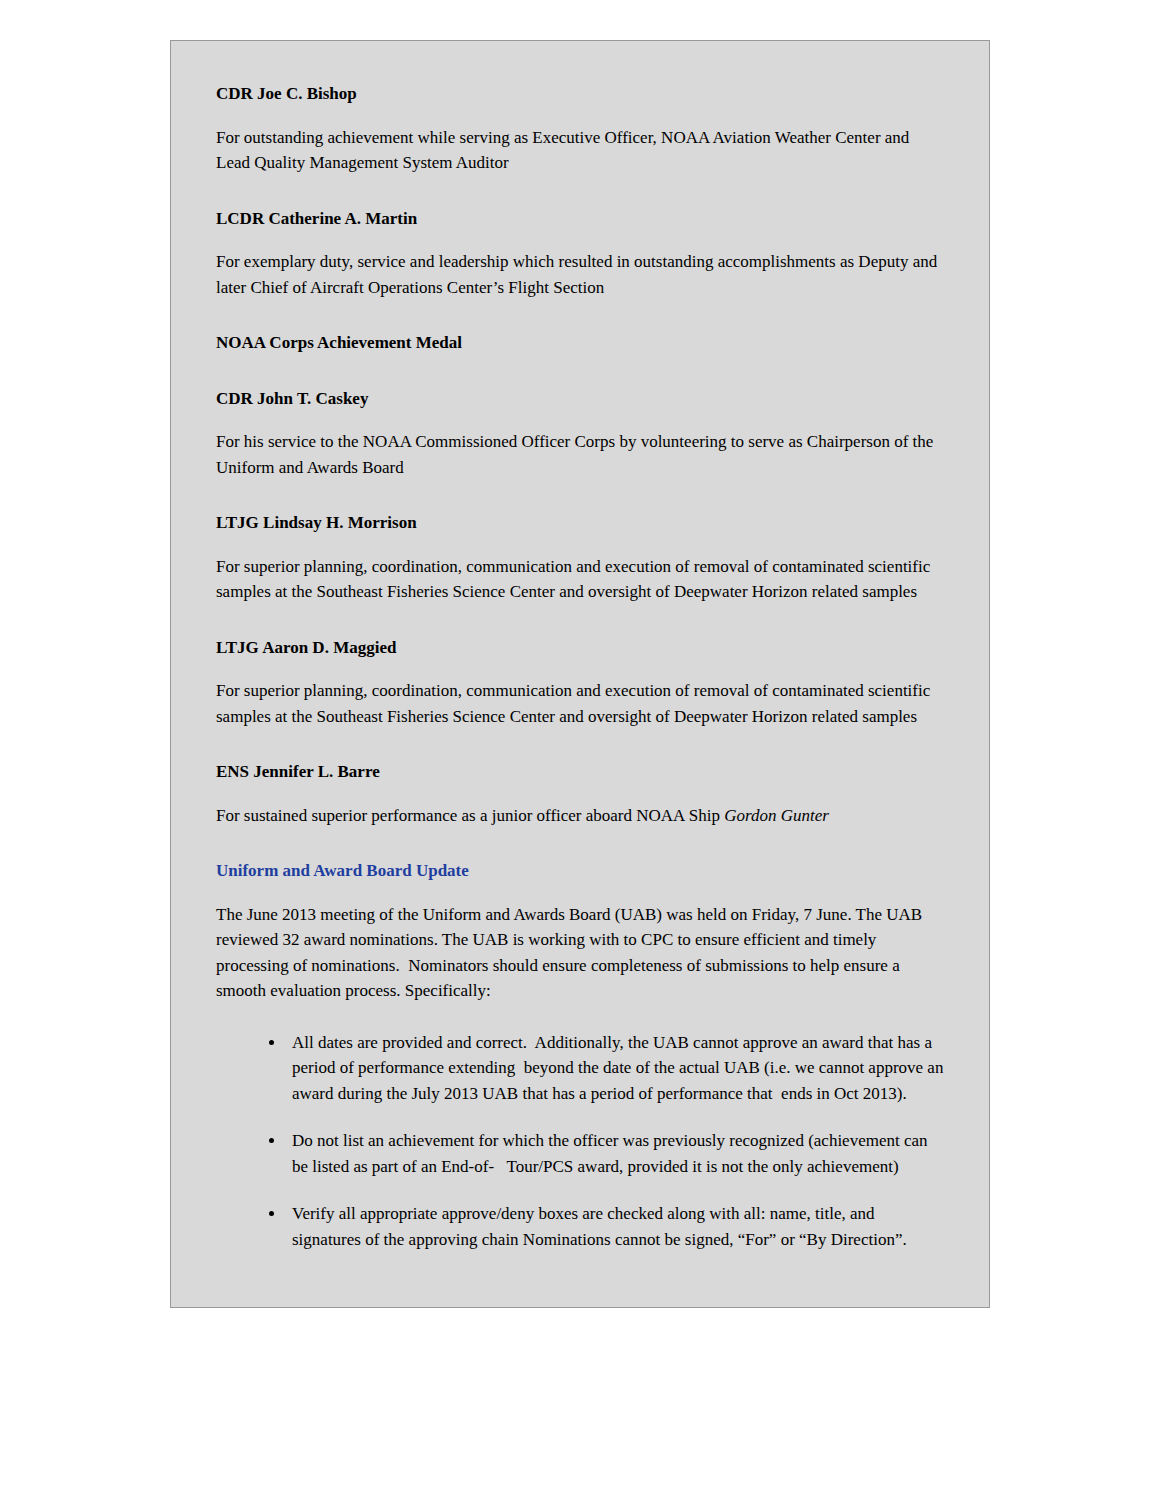CDR Joe C. Bishop
For outstanding achievement while serving as Executive Officer, NOAA Aviation Weather Center and Lead Quality Management System Auditor
LCDR Catherine A. Martin
For exemplary duty, service and leadership which resulted in outstanding accomplishments as Deputy and later Chief of Aircraft Operations Center’s Flight Section
NOAA Corps Achievement Medal
CDR John T. Caskey
For his service to the NOAA Commissioned Officer Corps by volunteering to serve as Chairperson of the Uniform and Awards Board
LTJG Lindsay H. Morrison
For superior planning, coordination, communication and execution of removal of contaminated scientific samples at the Southeast Fisheries Science Center and oversight of Deepwater Horizon related samples
LTJG Aaron D. Maggied
For superior planning, coordination, communication and execution of removal of contaminated scientific samples at the Southeast Fisheries Science Center and oversight of Deepwater Horizon related samples
ENS Jennifer L. Barre
For sustained superior performance as a junior officer aboard NOAA Ship Gordon Gunter
Uniform and Award Board Update
The June 2013 meeting of the Uniform and Awards Board (UAB) was held on Friday, 7 June. The UAB reviewed 32 award nominations. The UAB is working with to CPC to ensure efficient and timely processing of nominations. Nominators should ensure completeness of submissions to help ensure a smooth evaluation process. Specifically:
All dates are provided and correct. Additionally, the UAB cannot approve an award that has a period of performance extending beyond the date of the actual UAB (i.e. we cannot approve an award during the July 2013 UAB that has a period of performance that ends in Oct 2013).
Do not list an achievement for which the officer was previously recognized (achievement can be listed as part of an End-of- Tour/PCS award, provided it is not the only achievement)
Verify all appropriate approve/deny boxes are checked along with all: name, title, and signatures of the approving chain Nominations cannot be signed, “For” or “By Direction”.